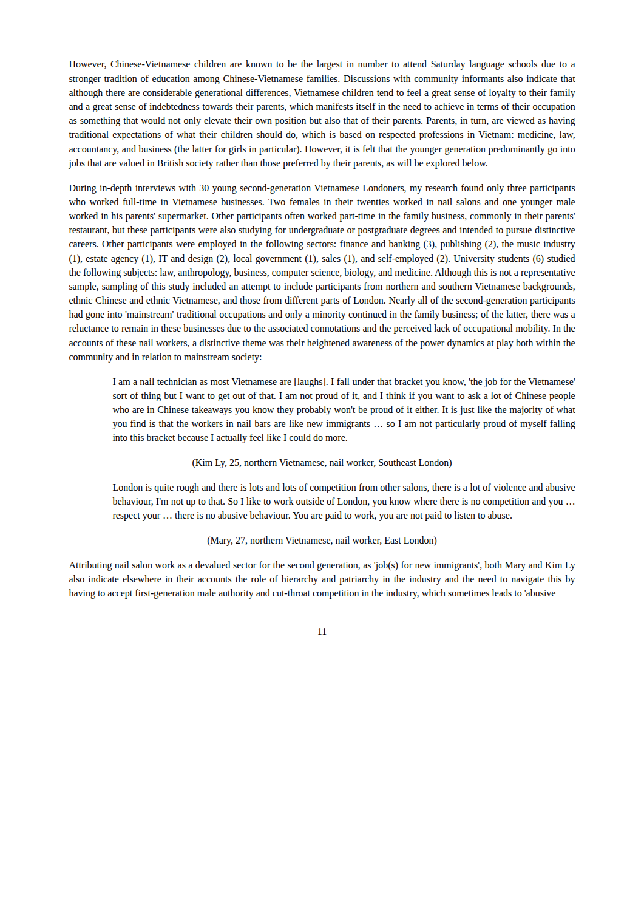However, Chinese-Vietnamese children are known to be the largest in number to attend Saturday language schools due to a stronger tradition of education among Chinese-Vietnamese families. Discussions with community informants also indicate that although there are considerable generational differences, Vietnamese children tend to feel a great sense of loyalty to their family and a great sense of indebtedness towards their parents, which manifests itself in the need to achieve in terms of their occupation as something that would not only elevate their own position but also that of their parents. Parents, in turn, are viewed as having traditional expectations of what their children should do, which is based on respected professions in Vietnam: medicine, law, accountancy, and business (the latter for girls in particular). However, it is felt that the younger generation predominantly go into jobs that are valued in British society rather than those preferred by their parents, as will be explored below.
During in-depth interviews with 30 young second-generation Vietnamese Londoners, my research found only three participants who worked full-time in Vietnamese businesses. Two females in their twenties worked in nail salons and one younger male worked in his parents' supermarket. Other participants often worked part-time in the family business, commonly in their parents' restaurant, but these participants were also studying for undergraduate or postgraduate degrees and intended to pursue distinctive careers. Other participants were employed in the following sectors: finance and banking (3), publishing (2), the music industry (1), estate agency (1), IT and design (2), local government (1), sales (1), and self-employed (2). University students (6) studied the following subjects: law, anthropology, business, computer science, biology, and medicine. Although this is not a representative sample, sampling of this study included an attempt to include participants from northern and southern Vietnamese backgrounds, ethnic Chinese and ethnic Vietnamese, and those from different parts of London. Nearly all of the second-generation participants had gone into 'mainstream' traditional occupations and only a minority continued in the family business; of the latter, there was a reluctance to remain in these businesses due to the associated connotations and the perceived lack of occupational mobility. In the accounts of these nail workers, a distinctive theme was their heightened awareness of the power dynamics at play both within the community and in relation to mainstream society:
I am a nail technician as most Vietnamese are [laughs]. I fall under that bracket you know, 'the job for the Vietnamese' sort of thing but I want to get out of that. I am not proud of it, and I think if you want to ask a lot of Chinese people who are in Chinese takeaways you know they probably won't be proud of it either. It is just like the majority of what you find is that the workers in nail bars are like new immigrants … so I am not particularly proud of myself falling into this bracket because I actually feel like I could do more.
(Kim Ly, 25, northern Vietnamese, nail worker, Southeast London)
London is quite rough and there is lots and lots of competition from other salons, there is a lot of violence and abusive behaviour, I'm not up to that. So I like to work outside of London, you know where there is no competition and you … respect your … there is no abusive behaviour. You are paid to work, you are not paid to listen to abuse.
(Mary, 27, northern Vietnamese, nail worker, East London)
Attributing nail salon work as a devalued sector for the second generation, as 'job(s) for new immigrants', both Mary and Kim Ly also indicate elsewhere in their accounts the role of hierarchy and patriarchy in the industry and the need to navigate this by having to accept first-generation male authority and cut-throat competition in the industry, which sometimes leads to 'abusive
11